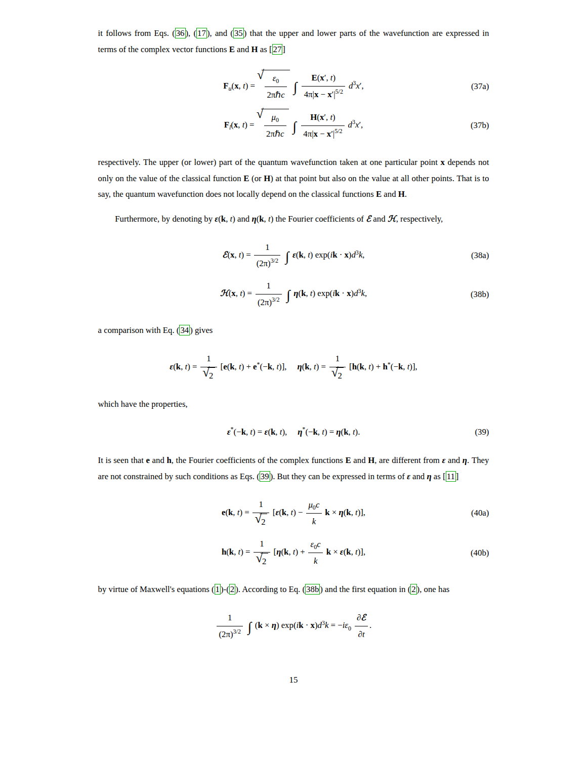it follows from Eqs. (36), (17), and (35) that the upper and lower parts of the wavefunction are expressed in terms of the complex vector functions E and H as [27]
Fu(x, t) = ε02πℏc ∫ E(x′, t) 4π|x − x′|5/2 d3x′,
(37a)
Fl(x, t) = μ02πℏc ∫ H(x′, t) 4π|x − x′|5/2 d3x′,
(37b)
respectively. The upper (or lower) part of the quantum wavefunction taken at one particular point x depends not only on the value of the classical function E (or H) at that point but also on the value at all other points. That is to say, the quantum wavefunction does not locally depend on the classical functions E and H.
Furthermore, by denoting by ε(k, t) and η(k, t) the Fourier coefficients of ℰ and ℋ, respectively,
ℰ(x, t) = 1(2π)3/2 ∫ ε(k, t) exp(ik · x)d3k,
(38a)
ℋ(x, t) = 1(2π)3/2 ∫ η(k, t) exp(ik · x)d3k,
(38b)
a comparison with Eq. (34) gives
ε(k, t) = 12 [e(k, t) + e*(−k, t)], η(k, t) = 12 [h(k, t) + h*(−k, t)],
which have the properties,
ε*(−k, t) = ε(k, t), η*(−k, t) = η(k, t).
(39)
It is seen that e and h, the Fourier coefficients of the complex functions E and H, are different from ε and η. They are not constrained by such conditions as Eqs. (39). But they can be expressed in terms of ε and η as [11]
e(k, t) = 12 [ε(k, t) − μ0c k k × η(k, t)],
(40a)
h(k, t) = 12 [η(k, t) + ε0c k k × ε(k, t)],
(40b)
by virtue of Maxwell's equations (1)-(2). According to Eq. (38b) and the first equation in (2), one has
1(2π)3/2 ∫ (k × η) exp(ik · x)d3k = −iε0 ∂ℰ∂t.
15